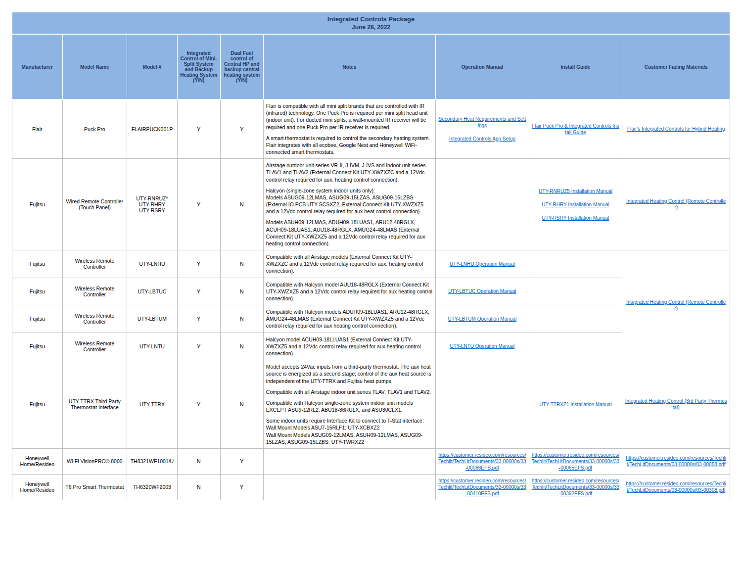Integrated Controls Package June 28, 2022
| Manufacturer | Model Name | Model # | Integrated Control of Mini-Split System and Backup Heating System (Y/N) | Dual Fuel control of Central HP and backup central heating system (Y/N) | Notes | Operation Manual | Install Guide | Customer Facing Materials |
| --- | --- | --- | --- | --- | --- | --- | --- | --- |
| Flair | Puck Pro | FLAIRPUCK001P | Y | Y | Flair is compatible with all mini split brands that are controlled with IR (infrared) technology. One Puck Pro is required per mini split head unit (indoor unit). For ducted mini splits, a wall-mounted IR receiver will be required and one Puck Pro per IR receiver is required. A smart thermostat is required to control the secondary heating system. Flair integrates with all ecobee, Google Nest and Honeywell WiFi-connected smart thermostats. | Secondary Heat Requirements and Settings Integrated Controls App Setup | Flair Puck Pro & Integrated Controls Install Guide | Flair's Integrated Controls for Hybrid Heating |
| Fujitsu | Wired Remote Controller (Touch Panel) | UTY-RNRUZ* UTY-RHRY UTY-RSRY | Y | N | Airstage outdoor unit series VR-II, J-IVM, J-IVS and indoor unit series TLAV1 and TLAV2 (External Connect Kit UTY-XWZXZC and a 12Vdc control relay required for aux. heating control connection). Halcyon (single-zone system indoor units only): Models ASUG09-12LMAS, ASUG09-15LZAS, ASUG09-15LZBS (External IO PCB UTY-SCSXZ2, External Connect Kit UTY-XWZXZ5 and a 12Vdc control relay required for aux heat control connection). Models ASUH09-12LMAS, ADUH09-18LUAS1, ARU12-48RGLX, ACUH09-18LUAS1, AUU18-48RGLX, AMUG24-48LMAS (External Connect Kit UTY-XWZXZ5 and a 12Vdc control relay required for aux heating control connection). | | UTY-RNRUZ5 Installation Manual UTY-RHRY Installation Manual UTY-RSRY Installation Manual | Integrated Heating Control (Remote Controller) |
| Fujitsu | Wireless Remote Controller | UTY-LNHU | Y | N | Compatible with all Airstage models (External Connect Kit UTY-XWZXZC and a 12Vdc control relay required for aux. heating control connection). | UTY-LNHU Operation Manual | | Integrated Heating Control (Remote Controller) |
| Fujitsu | Wireless Remote Controller | UTY-LBTUC | Y | N | Compatible with Halcyon model AUU18-48RGLX (External Connect Kit UTY-XWZXZ5 and a 12Vdc control relay required for aux heating control connection). | UTY-LBTUC Operation Manual | |
| Fujitsu | Wireless Remote Controller | UTY-LBTUM | Y | N | Compatible with Halcyon models ADUH09-18LUAS1, ARU12-48RGLX, AMUG24-48LMAS (External Connect Kit UTY-XWZXZ5 and a 12Vdc control relay required for aux heating control connection). | UTY-LBTUM Operation Manual | |
| Fujitsu | Wireless Remote Controller | UTY-LNTU | Y | N | Halcyon model ACUH09-18LLUAS1 (External Connect Kit UTY-XWZXZ5 and a 12Vdc control relay required for aux heating control connection). | UTY-LNTU Operation Manual | |
| Fujitsu | UTY-TTRX Third Party Thermostat Interface | UTY-TTRX | Y | N | Model accepts 24Vac inputs from a third-party thermostat. The aux heat source is energized as a second stage; control of the aux heat source is independent of the UTY-TTRX and Fujitsu heat pumps. Compatible with all Airstage indoor unit series TLAV, TLAV1 and TLAV2. Compatible with Halcyon single-zone system indoor unit models EXCEPT ASU9-12RL2, ABU18-36RULX, and ASU30CLX1. Some indoor units require Interface Kit to connect to T-Stat interface: Wall Mount Models ASU7-15RLF1: UTY-XCBXZ2 Wall Mount Models ASUG09-12LMAS, ASUH09-12LMAS, ASUG09-15LZAS, ASUG09-15LZBS: UTY-TWRXZ2 | | UTY-TTRXZ1 Installation Manual | Integrated Heating Control (3rd Party Thermostat) |
| Honeywell Home/Resideo | Wi-Fi VisionPRO® 8000 | TH8321WF1001/U | N | Y | | https://customer.resideo.com/resources/Techlit/TechLitDocuments/33-00000s/33-00066EFS.pdf | https://customer.resideo.com/resources/Techlit/TechLitDocuments/33-00000s/33-00065EFS.pdf | https://customer.resideo.com/resources/Techlit/TechLitDocuments/03-00000s/03-00058.pdf |
| Honeywell Home/Resideo | T6 Pro Smart Thermostat | TH6320WF2003 | N | Y | | https://customer.resideo.com/resources/Techlit/TechLitDocuments/33-00000s/33-00410EFS.pdf | https://customer.resideo.com/resources/Techlit/TechLitDocuments/33-00000s/33-00392EFS.pdf | https://customer.resideo.com/resources/Techlit/TechLitDocuments/03-00000s/03-00308.pdf |